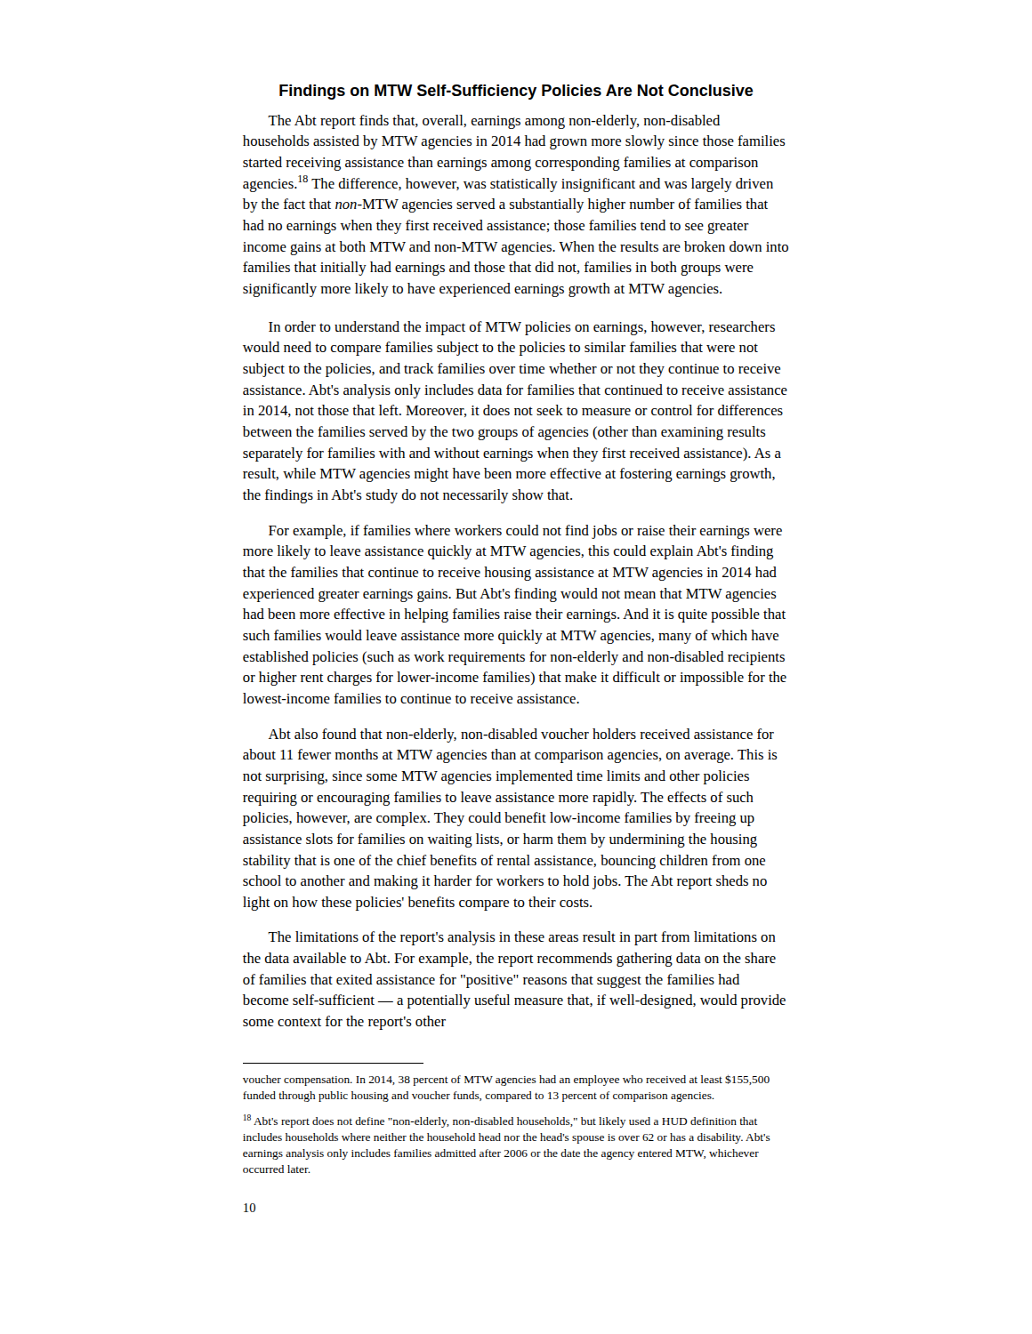Findings on MTW Self-Sufficiency Policies Are Not Conclusive
The Abt report finds that, overall, earnings among non-elderly, non-disabled households assisted by MTW agencies in 2014 had grown more slowly since those families started receiving assistance than earnings among corresponding families at comparison agencies.18 The difference, however, was statistically insignificant and was largely driven by the fact that non-MTW agencies served a substantially higher number of families that had no earnings when they first received assistance; those families tend to see greater income gains at both MTW and non-MTW agencies. When the results are broken down into families that initially had earnings and those that did not, families in both groups were significantly more likely to have experienced earnings growth at MTW agencies.
In order to understand the impact of MTW policies on earnings, however, researchers would need to compare families subject to the policies to similar families that were not subject to the policies, and track families over time whether or not they continue to receive assistance. Abt's analysis only includes data for families that continued to receive assistance in 2014, not those that left. Moreover, it does not seek to measure or control for differences between the families served by the two groups of agencies (other than examining results separately for families with and without earnings when they first received assistance). As a result, while MTW agencies might have been more effective at fostering earnings growth, the findings in Abt's study do not necessarily show that.
For example, if families where workers could not find jobs or raise their earnings were more likely to leave assistance quickly at MTW agencies, this could explain Abt's finding that the families that continue to receive housing assistance at MTW agencies in 2014 had experienced greater earnings gains. But Abt's finding would not mean that MTW agencies had been more effective in helping families raise their earnings. And it is quite possible that such families would leave assistance more quickly at MTW agencies, many of which have established policies (such as work requirements for non-elderly and non-disabled recipients or higher rent charges for lower-income families) that make it difficult or impossible for the lowest-income families to continue to receive assistance.
Abt also found that non-elderly, non-disabled voucher holders received assistance for about 11 fewer months at MTW agencies than at comparison agencies, on average. This is not surprising, since some MTW agencies implemented time limits and other policies requiring or encouraging families to leave assistance more rapidly. The effects of such policies, however, are complex. They could benefit low-income families by freeing up assistance slots for families on waiting lists, or harm them by undermining the housing stability that is one of the chief benefits of rental assistance, bouncing children from one school to another and making it harder for workers to hold jobs. The Abt report sheds no light on how these policies' benefits compare to their costs.
The limitations of the report's analysis in these areas result in part from limitations on the data available to Abt. For example, the report recommends gathering data on the share of families that exited assistance for "positive" reasons that suggest the families had become self-sufficient — a potentially useful measure that, if well-designed, would provide some context for the report's other
voucher compensation. In 2014, 38 percent of MTW agencies had an employee who received at least $155,500 funded through public housing and voucher funds, compared to 13 percent of comparison agencies.
18 Abt's report does not define "non-elderly, non-disabled households," but likely used a HUD definition that includes households where neither the household head nor the head's spouse is over 62 or has a disability. Abt's earnings analysis only includes families admitted after 2006 or the date the agency entered MTW, whichever occurred later.
10